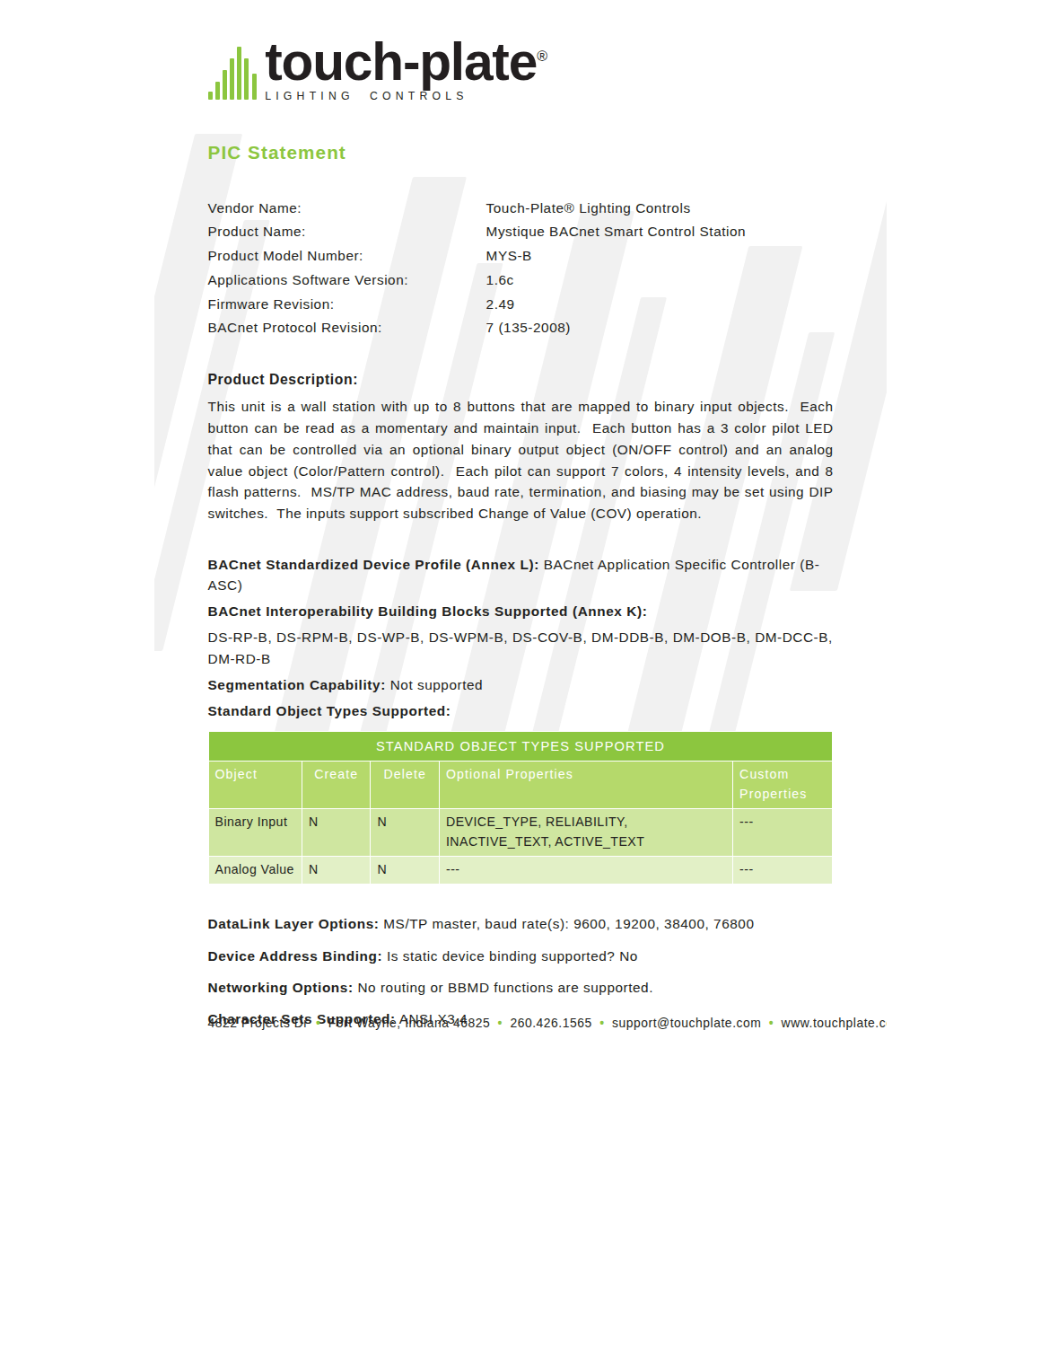touch-plate®
LIGHTING CONTROLS
PIC Statement
| Vendor Name: | Touch-Plate® Lighting Controls |
| Product Name: | Mystique BACnet Smart Control Station |
| Product Model Number: | MYS-B |
| Applications Software Version: | 1.6c |
| Firmware Revision: | 2.49 |
| BACnet Protocol Revision: | 7 (135-2008) |
Product Description:
This unit is a wall station with up to 8 buttons that are mapped to binary input objects. Each button can be read as a momentary and maintain input. Each button has a 3 color pilot LED that can be controlled via an optional binary output object (ON/OFF control) and an analog value object (Color/Pattern control). Each pilot can support 7 colors, 4 intensity levels, and 8 flash patterns. MS/TP MAC address, baud rate, termination, and biasing may be set using DIP switches. The inputs support subscribed Change of Value (COV) operation.
BACnet Standardized Device Profile (Annex L): BACnet Application Specific Controller (B-ASC)
BACnet Interoperability Building Blocks Supported (Annex K):
DS-RP-B, DS-RPM-B, DS-WP-B, DS-WPM-B, DS-COV-B, DM-DDB-B, DM-DOB-B, DM-DCC-B, DM-RD-B
Segmentation Capability: Not supported
Standard Object Types Supported:
| STANDARD OBJECT TYPES SUPPORTED |
| --- |
| Object | Create | Delete | Optional Properties | Custom Properties |
| Binary Input | N | N | DEVICE_TYPE, RELIABILITY, INACTIVE_TEXT, ACTIVE_TEXT | --- |
| Analog Value | N | N | --- | --- |
DataLink Layer Options: MS/TP master, baud rate(s): 9600, 19200, 38400, 76800
Device Address Binding: Is static device binding supported? No
Networking Options: No routing or BBMD functions are supported.
Character Sets Supported: ANSI X3.4
4822 Projects Dr • Fort Wayne, Indiana 46825 • 260.426.1565 • support@touchplate.com • www.touchplate.com